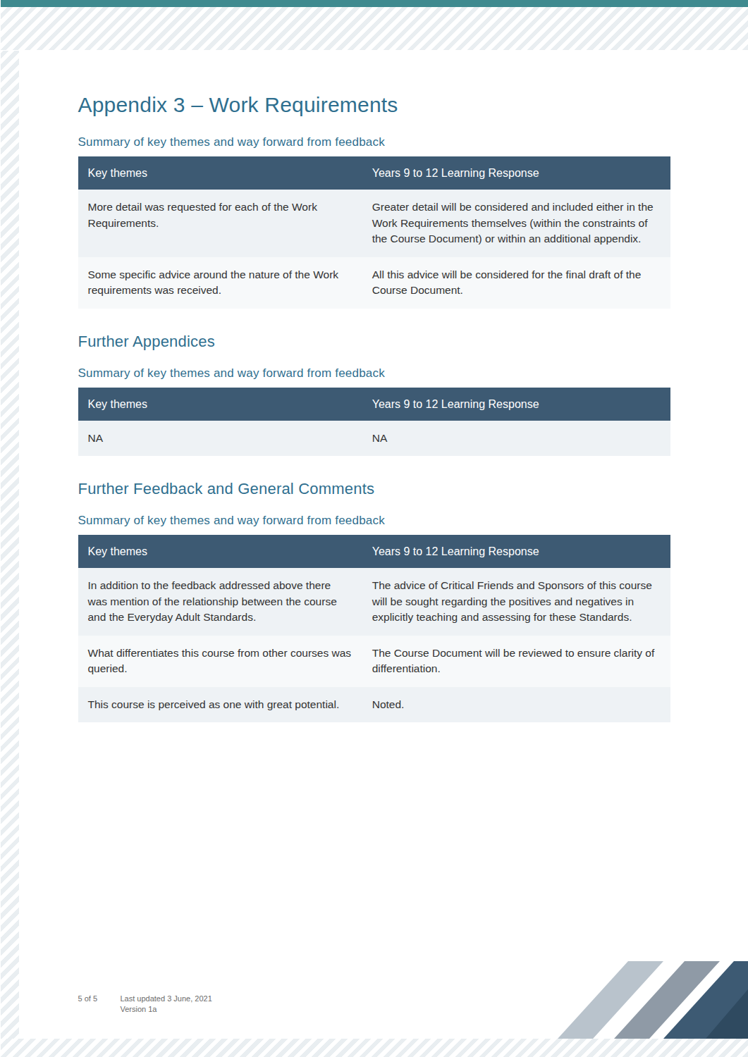Appendix 3 – Work Requirements
Summary of key themes and way forward from feedback
| Key themes | Years 9 to 12 Learning Response |
| --- | --- |
| More detail was requested for each of the Work Requirements. | Greater detail will be considered and included either in the Work Requirements themselves (within the constraints of the Course Document) or within an additional appendix. |
| Some specific advice around the nature of the Work requirements was received. | All this advice will be considered for the final draft of the Course Document. |
Further Appendices
Summary of key themes and way forward from feedback
| Key themes | Years 9 to 12 Learning Response |
| --- | --- |
| NA | NA |
Further Feedback and General Comments
Summary of key themes and way forward from feedback
| Key themes | Years 9 to 12 Learning Response |
| --- | --- |
| In addition to the feedback addressed above there was mention of the relationship between the course and the Everyday Adult Standards. | The advice of Critical Friends and Sponsors of this course will be sought regarding the positives and negatives in explicitly teaching and assessing for these Standards. |
| What differentiates this course from other courses was queried. | The Course Document will be reviewed to ensure clarity of differentiation. |
| This course is perceived as one with great potential. | Noted. |
5 of 5 Last updated 3 June, 2021
Version 1a